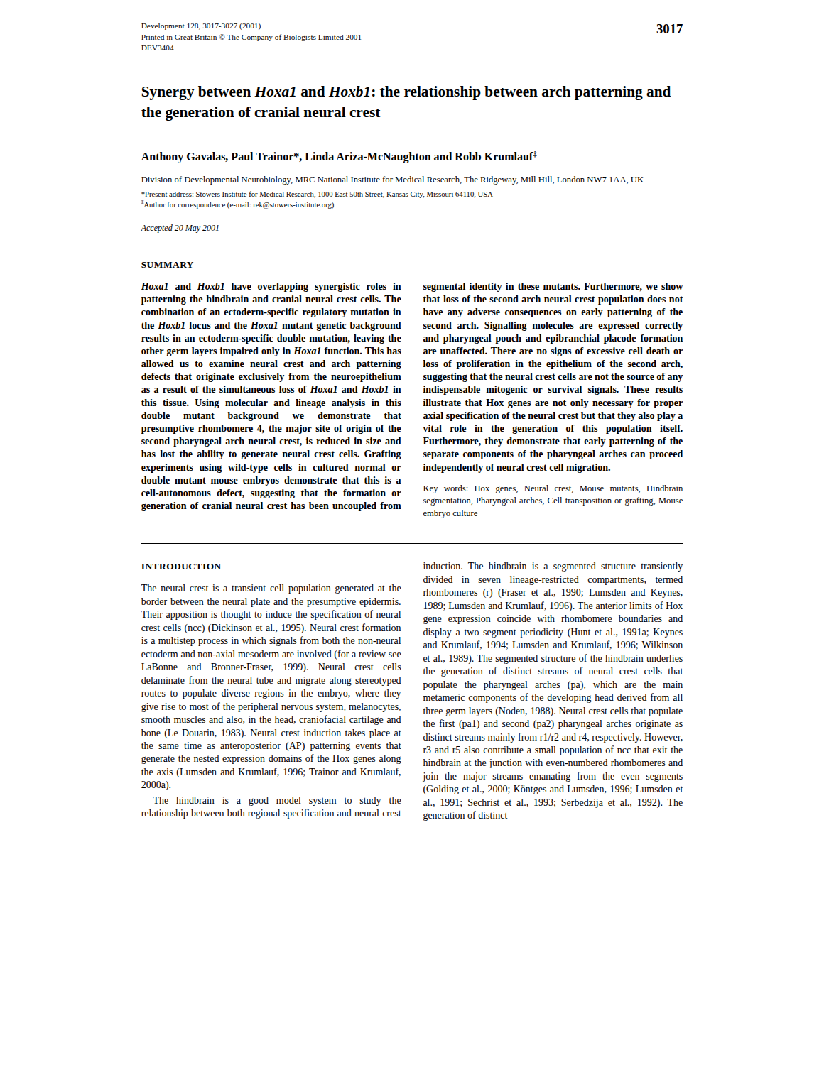Development 128, 3017-3027 (2001)
Printed in Great Britain © The Company of Biologists Limited 2001
DEV3404
3017
Synergy between Hoxa1 and Hoxb1: the relationship between arch patterning and the generation of cranial neural crest
Anthony Gavalas, Paul Trainor*, Linda Ariza-McNaughton and Robb Krumlauf‡
Division of Developmental Neurobiology, MRC National Institute for Medical Research, The Ridgeway, Mill Hill, London NW7 1AA, UK
*Present address: Stowers Institute for Medical Research, 1000 East 50th Street, Kansas City, Missouri 64110, USA
‡Author for correspondence (e-mail: rek@stowers-institute.org)
Accepted 20 May 2001
SUMMARY
Hoxa1 and Hoxb1 have overlapping synergistic roles in patterning the hindbrain and cranial neural crest cells. The combination of an ectoderm-specific regulatory mutation in the Hoxb1 locus and the Hoxa1 mutant genetic background results in an ectoderm-specific double mutation, leaving the other germ layers impaired only in Hoxa1 function. This has allowed us to examine neural crest and arch patterning defects that originate exclusively from the neuroepithelium as a result of the simultaneous loss of Hoxa1 and Hoxb1 in this tissue. Using molecular and lineage analysis in this double mutant background we demonstrate that presumptive rhombomere 4, the major site of origin of the second pharyngeal arch neural crest, is reduced in size and has lost the ability to generate neural crest cells. Grafting experiments using wild-type cells in cultured normal or double mutant mouse embryos demonstrate that this is a cell-autonomous defect, suggesting that the formation or generation of cranial neural crest has been uncoupled from segmental identity in these mutants. Furthermore, we show that loss of the second arch neural crest population does not have any adverse consequences on early patterning of the second arch. Signalling molecules are expressed correctly and pharyngeal pouch and epibranchial placode formation are unaffected. There are no signs of excessive cell death or loss of proliferation in the epithelium of the second arch, suggesting that the neural crest cells are not the source of any indispensable mitogenic or survival signals. These results illustrate that Hox genes are not only necessary for proper axial specification of the neural crest but that they also play a vital role in the generation of this population itself. Furthermore, they demonstrate that early patterning of the separate components of the pharyngeal arches can proceed independently of neural crest cell migration.
Key words: Hox genes, Neural crest, Mouse mutants, Hindbrain segmentation, Pharyngeal arches, Cell transposition or grafting, Mouse embryo culture
INTRODUCTION
The neural crest is a transient cell population generated at the border between the neural plate and the presumptive epidermis. Their apposition is thought to induce the specification of neural crest cells (ncc) (Dickinson et al., 1995). Neural crest formation is a multistep process in which signals from both the non-neural ectoderm and non-axial mesoderm are involved (for a review see LaBonne and Bronner-Fraser, 1999). Neural crest cells delaminate from the neural tube and migrate along stereotyped routes to populate diverse regions in the embryo, where they give rise to most of the peripheral nervous system, melanocytes, smooth muscles and also, in the head, craniofacial cartilage and bone (Le Douarin, 1983). Neural crest induction takes place at the same time as anteroposterior (AP) patterning events that generate the nested expression domains of the Hox genes along the axis (Lumsden and Krumlauf, 1996; Trainor and Krumlauf, 2000a).
The hindbrain is a good model system to study the relationship between both regional specification and neural crest induction. The hindbrain is a segmented structure transiently divided in seven lineage-restricted compartments, termed rhombomeres (r) (Fraser et al., 1990; Lumsden and Keynes, 1989; Lumsden and Krumlauf, 1996). The anterior limits of Hox gene expression coincide with rhombomere boundaries and display a two segment periodicity (Hunt et al., 1991a; Keynes and Krumlauf, 1994; Lumsden and Krumlauf, 1996; Wilkinson et al., 1989). The segmented structure of the hindbrain underlies the generation of distinct streams of neural crest cells that populate the pharyngeal arches (pa), which are the main metameric components of the developing head derived from all three germ layers (Noden, 1988). Neural crest cells that populate the first (pa1) and second (pa2) pharyngeal arches originate as distinct streams mainly from r1/r2 and r4, respectively. However, r3 and r5 also contribute a small population of ncc that exit the hindbrain at the junction with even-numbered rhombomeres and join the major streams emanating from the even segments (Golding et al., 2000; Köntges and Lumsden, 1996; Lumsden et al., 1991; Sechrist et al., 1993; Serbedzija et al., 1992). The generation of distinct